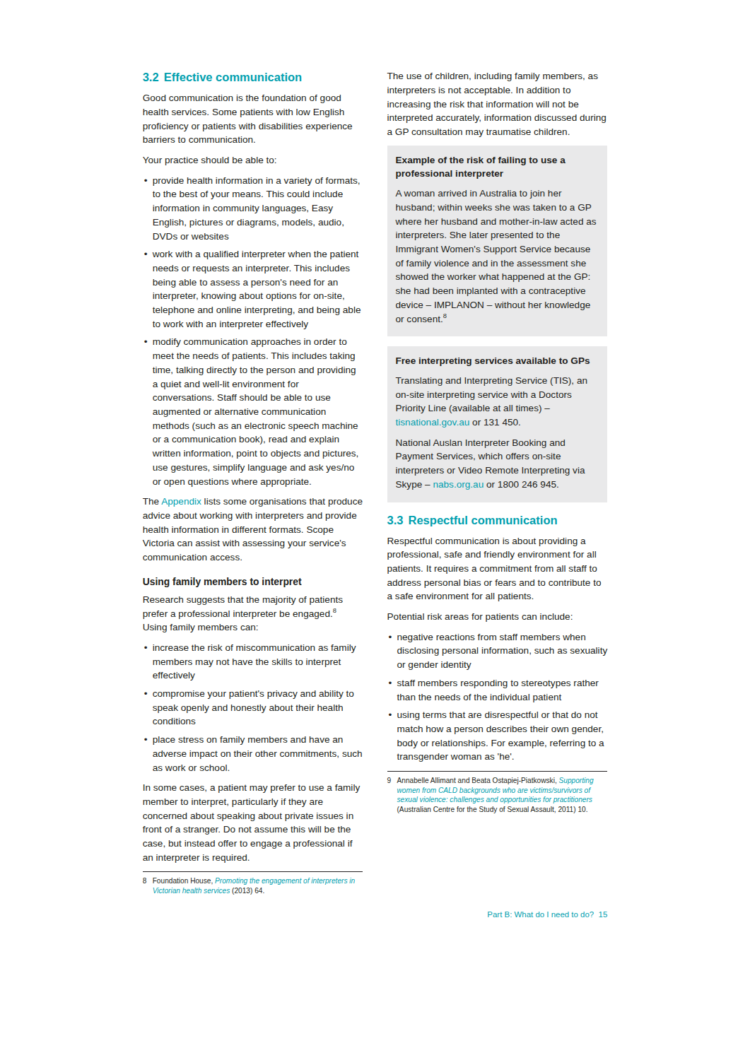3.2 Effective communication
Good communication is the foundation of good health services. Some patients with low English proficiency or patients with disabilities experience barriers to communication.
Your practice should be able to:
provide health information in a variety of formats, to the best of your means. This could include information in community languages, Easy English, pictures or diagrams, models, audio, DVDs or websites
work with a qualified interpreter when the patient needs or requests an interpreter. This includes being able to assess a person's need for an interpreter, knowing about options for on-site, telephone and online interpreting, and being able to work with an interpreter effectively
modify communication approaches in order to meet the needs of patients. This includes taking time, talking directly to the person and providing a quiet and well-lit environment for conversations. Staff should be able to use augmented or alternative communication methods (such as an electronic speech machine or a communication book), read and explain written information, point to objects and pictures, use gestures, simplify language and ask yes/no or open questions where appropriate.
The Appendix lists some organisations that produce advice about working with interpreters and provide health information in different formats. Scope Victoria can assist with assessing your service's communication access.
Using family members to interpret
Research suggests that the majority of patients prefer a professional interpreter be engaged.8 Using family members can:
increase the risk of miscommunication as family members may not have the skills to interpret effectively
compromise your patient's privacy and ability to speak openly and honestly about their health conditions
place stress on family members and have an adverse impact on their other commitments, such as work or school.
In some cases, a patient may prefer to use a family member to interpret, particularly if they are concerned about speaking about private issues in front of a stranger. Do not assume this will be the case, but instead offer to engage a professional if an interpreter is required.
8 Foundation House, Promoting the engagement of interpreters in Victorian health services (2013) 64.
The use of children, including family members, as interpreters is not acceptable. In addition to increasing the risk that information will not be interpreted accurately, information discussed during a GP consultation may traumatise children.
Example of the risk of failing to use a professional interpreter
A woman arrived in Australia to join her husband; within weeks she was taken to a GP where her husband and mother-in-law acted as interpreters. She later presented to the Immigrant Women's Support Service because of family violence and in the assessment she showed the worker what happened at the GP: she had been implanted with a contraceptive device – IMPLANON – without her knowledge or consent.8
Free interpreting services available to GPs
Translating and Interpreting Service (TIS), an on-site interpreting service with a Doctors Priority Line (available at all times) – tisnational.gov.au or 131 450.
National Auslan Interpreter Booking and Payment Services, which offers on-site interpreters or Video Remote Interpreting via Skype – nabs.org.au or 1800 246 945.
3.3 Respectful communication
Respectful communication is about providing a professional, safe and friendly environment for all patients. It requires a commitment from all staff to address personal bias or fears and to contribute to a safe environment for all patients.
Potential risk areas for patients can include:
negative reactions from staff members when disclosing personal information, such as sexuality or gender identity
staff members responding to stereotypes rather than the needs of the individual patient
using terms that are disrespectful or that do not match how a person describes their own gender, body or relationships. For example, referring to a transgender woman as 'he'.
9 Annabelle Allimant and Beata Ostapiej-Piatkowski, Supporting women from CALD backgrounds who are victims/survivors of sexual violence: challenges and opportunities for practitioners (Australian Centre for the Study of Sexual Assault, 2011) 10.
Part B: What do I need to do? 15